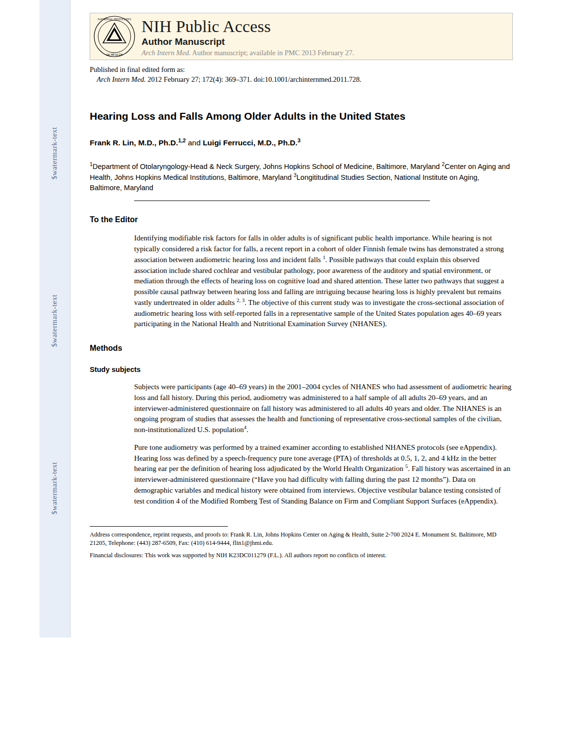$watermark-text $watermark-text $watermark-text
NATIONAL INSTITUTES OF HEALTH
NIH Public Access
Author Manuscript
Arch Intern Med. Author manuscript; available in PMC 2013 February 27.
Published in final edited form as:
Arch Intern Med. 2012 February 27; 172(4): 369–371. doi:10.1001/archinternmed.2011.728.
Hearing Loss and Falls Among Older Adults in the United States
Frank R. Lin, M.D., Ph.D.1,2 and Luigi Ferrucci, M.D., Ph.D.3
1Department of Otolaryngology-Head & Neck Surgery, Johns Hopkins School of Medicine, Baltimore, Maryland 2Center on Aging and Health, Johns Hopkins Medical Institutions, Baltimore, Maryland 3Longititudinal Studies Section, National Institute on Aging, Baltimore, Maryland
To the Editor
Identifying modifiable risk factors for falls in older adults is of significant public health importance. While hearing is not typically considered a risk factor for falls, a recent report in a cohort of older Finnish female twins has demonstrated a strong association between audiometric hearing loss and incident falls 1. Possible pathways that could explain this observed association include shared cochlear and vestibular pathology, poor awareness of the auditory and spatial environment, or mediation through the effects of hearing loss on cognitive load and shared attention. These latter two pathways that suggest a possible causal pathway between hearing loss and falling are intriguing because hearing loss is highly prevalent but remains vastly undertreated in older adults 2, 3. The objective of this current study was to investigate the cross-sectional association of audiometric hearing loss with self-reported falls in a representative sample of the United States population ages 40–69 years participating in the National Health and Nutritional Examination Survey (NHANES).
Methods
Study subjects
Subjects were participants (age 40–69 years) in the 2001–2004 cycles of NHANES who had assessment of audiometric hearing loss and fall history. During this period, audiometry was administered to a half sample of all adults 20–69 years, and an interviewer-administered questionnaire on fall history was administered to all adults 40 years and older. The NHANES is an ongoing program of studies that assesses the health and functioning of representative cross-sectional samples of the civilian, non-institutionalized U.S. population4.
Pure tone audiometry was performed by a trained examiner according to established NHANES protocols (see eAppendix). Hearing loss was defined by a speech-frequency pure tone average (PTA) of thresholds at 0.5, 1, 2, and 4 kHz in the better hearing ear per the definition of hearing loss adjudicated by the World Health Organization 5. Fall history was ascertained in an interviewer-administered questionnaire (“Have you had difficulty with falling during the past 12 months”). Data on demographic variables and medical history were obtained from interviews. Objective vestibular balance testing consisted of test condition 4 of the Modified Romberg Test of Standing Balance on Firm and Compliant Support Surfaces (eAppendix).
Address correspondence, reprint requests, and proofs to: Frank R. Lin, Johns Hopkins Center on Aging & Health, Suite 2-700 2024 E. Monument St. Baltimore, MD 21205, Telephone: (443) 287-6509, Fax: (410) 614-9444, flin1@jhmi.edu.
Financial disclosures: This work was supported by NIH K23DC011279 (F.L.). All authors report no conflicts of interest.